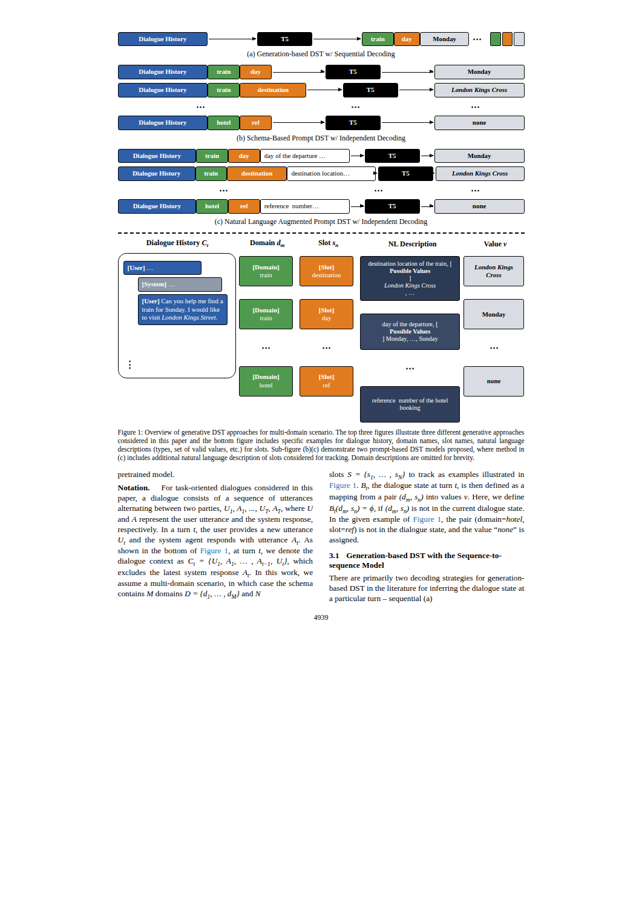Dialogue History
T5
train
day
Monday
⋯
(a) Generation-based DST w/ Sequential Decoding
Dialogue History
train
day
T5
Monday
Dialogue History
train
destination
T5
London Kings Cross
⋯
⋯
⋯
Dialogue History
hotel
ref
T5
none
(b) Schema-Based Prompt DST w/ Independent Decoding
Dialogue History
train
day
day of the departure …
T5
Monday
Dialogue History
train
destination
destination location…
T5
London Kings Cross
⋯
⋯
⋯
Dialogue History
hotel
ref
reference number…
T5
none
(c) Natural Language Augmented Prompt DST w/ Independent Decoding
Dialogue History Ct
Domain dm
Slot sn
NL Description
Value v
[User] …
[System] …
[User] Can you help me find a train for Sunday. I would like to visit London Kings Street.
⋮
[Domain] train
[Domain] train
⋯
[Domain] hotel
[Slot] destination
[Slot] day
⋯
[Slot] ref
destination location of the train, [Possible Values] London Kings Cross, …
day of the departure, [Possible Values] Monday, …, Sunday
⋯
reference number of the hotel booking
London Kings Cross
Monday
⋯
none
Figure 1: Overview of generative DST approaches for multi-domain scenario. The top three figures illustrate three different generative approaches considered in this paper and the bottom figure includes specific examples for dialogue history, domain names, slot names, natural language descriptions (types, set of valid values, etc.) for slots. Sub-figure (b)(c) demonstrate two prompt-based DST models proposed, where method in (c) includes additional natural language description of slots considered for tracking. Domain descriptions are omitted for brevity.
pretrained model.
Notation. For task-oriented dialogues considered in this paper, a dialogue consists of a sequence of utterances alternating between two parties, U1, A1, ..., UT, AT, where U and A represent the user utterance and the system response, respectively. In a turn t, the user provides a new utterance Ut and the system agent responds with utterance At. As shown in the bottom of Figure 1, at turn t, we denote the dialogue context as Ct = {U1, A1, … , At−1, Ut}, which excludes the latest system response At. In this work, we assume a multi-domain scenario, in which case the schema contains M domains D = {d1, … , dM} and N
slots S = {s1, … , sN} to track as examples illustrated in Figure 1. Bt, the dialogue state at turn t, is then defined as a mapping from a pair (dm, sn) into values v. Here, we define Bt(dm, sn) = ϕ, if (dm, sn) is not in the current dialogue state. In the given example of Figure 1, the pair (domain=hotel, slot=ref) is not in the dialogue state, and the value “none” is assigned.
3.1 Generation-based DST with the Sequence-to-sequence Model
There are primarily two decoding strategies for generation-based DST in the literature for inferring the dialogue state at a particular turn – sequential (a)
4939